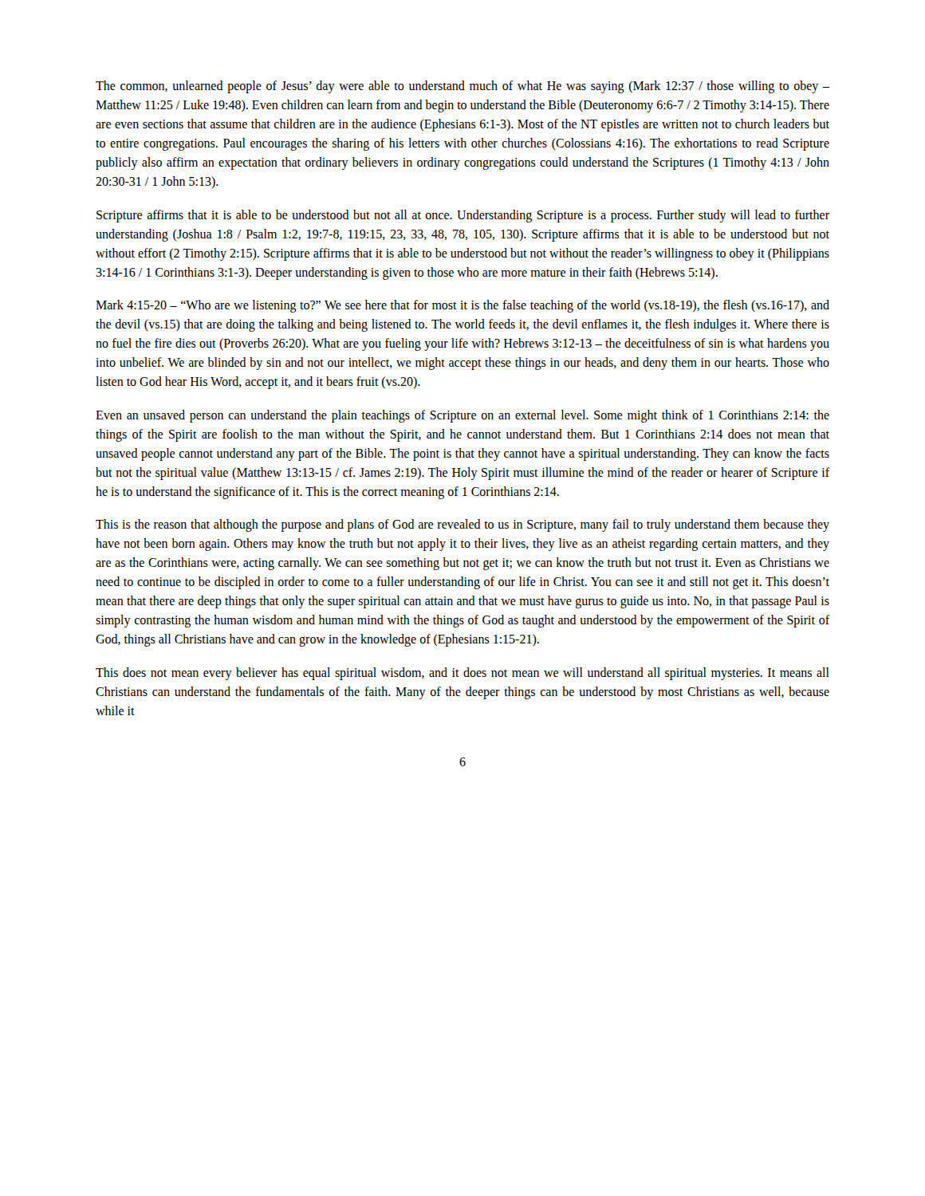The common, unlearned people of Jesus’ day were able to understand much of what He was saying (Mark 12:37 / those willing to obey – Matthew 11:25 / Luke 19:48). Even children can learn from and begin to understand the Bible (Deuteronomy 6:6-7 / 2 Timothy 3:14-15). There are even sections that assume that children are in the audience (Ephesians 6:1-3). Most of the NT epistles are written not to church leaders but to entire congregations. Paul encourages the sharing of his letters with other churches (Colossians 4:16). The exhortations to read Scripture publicly also affirm an expectation that ordinary believers in ordinary congregations could understand the Scriptures (1 Timothy 4:13 / John 20:30-31 / 1 John 5:13).
Scripture affirms that it is able to be understood but not all at once. Understanding Scripture is a process. Further study will lead to further understanding (Joshua 1:8 / Psalm 1:2, 19:7-8, 119:15, 23, 33, 48, 78, 105, 130). Scripture affirms that it is able to be understood but not without effort (2 Timothy 2:15). Scripture affirms that it is able to be understood but not without the reader’s willingness to obey it (Philippians 3:14-16 / 1 Corinthians 3:1-3). Deeper understanding is given to those who are more mature in their faith (Hebrews 5:14).
Mark 4:15-20 – “Who are we listening to?” We see here that for most it is the false teaching of the world (vs.18-19), the flesh (vs.16-17), and the devil (vs.15) that are doing the talking and being listened to. The world feeds it, the devil enflames it, the flesh indulges it. Where there is no fuel the fire dies out (Proverbs 26:20). What are you fueling your life with? Hebrews 3:12-13 – the deceitfulness of sin is what hardens you into unbelief. We are blinded by sin and not our intellect, we might accept these things in our heads, and deny them in our hearts. Those who listen to God hear His Word, accept it, and it bears fruit (vs.20).
Even an unsaved person can understand the plain teachings of Scripture on an external level. Some might think of 1 Corinthians 2:14: the things of the Spirit are foolish to the man without the Spirit, and he cannot understand them. But 1 Corinthians 2:14 does not mean that unsaved people cannot understand any part of the Bible. The point is that they cannot have a spiritual understanding. They can know the facts but not the spiritual value (Matthew 13:13-15 / cf. James 2:19). The Holy Spirit must illumine the mind of the reader or hearer of Scripture if he is to understand the significance of it. This is the correct meaning of 1 Corinthians 2:14.
This is the reason that although the purpose and plans of God are revealed to us in Scripture, many fail to truly understand them because they have not been born again. Others may know the truth but not apply it to their lives, they live as an atheist regarding certain matters, and they are as the Corinthians were, acting carnally. We can see something but not get it; we can know the truth but not trust it. Even as Christians we need to continue to be discipled in order to come to a fuller understanding of our life in Christ. You can see it and still not get it. This doesn’t mean that there are deep things that only the super spiritual can attain and that we must have gurus to guide us into. No, in that passage Paul is simply contrasting the human wisdom and human mind with the things of God as taught and understood by the empowerment of the Spirit of God, things all Christians have and can grow in the knowledge of (Ephesians 1:15-21).
This does not mean every believer has equal spiritual wisdom, and it does not mean we will understand all spiritual mysteries. It means all Christians can understand the fundamentals of the faith. Many of the deeper things can be understood by most Christians as well, because while it
6